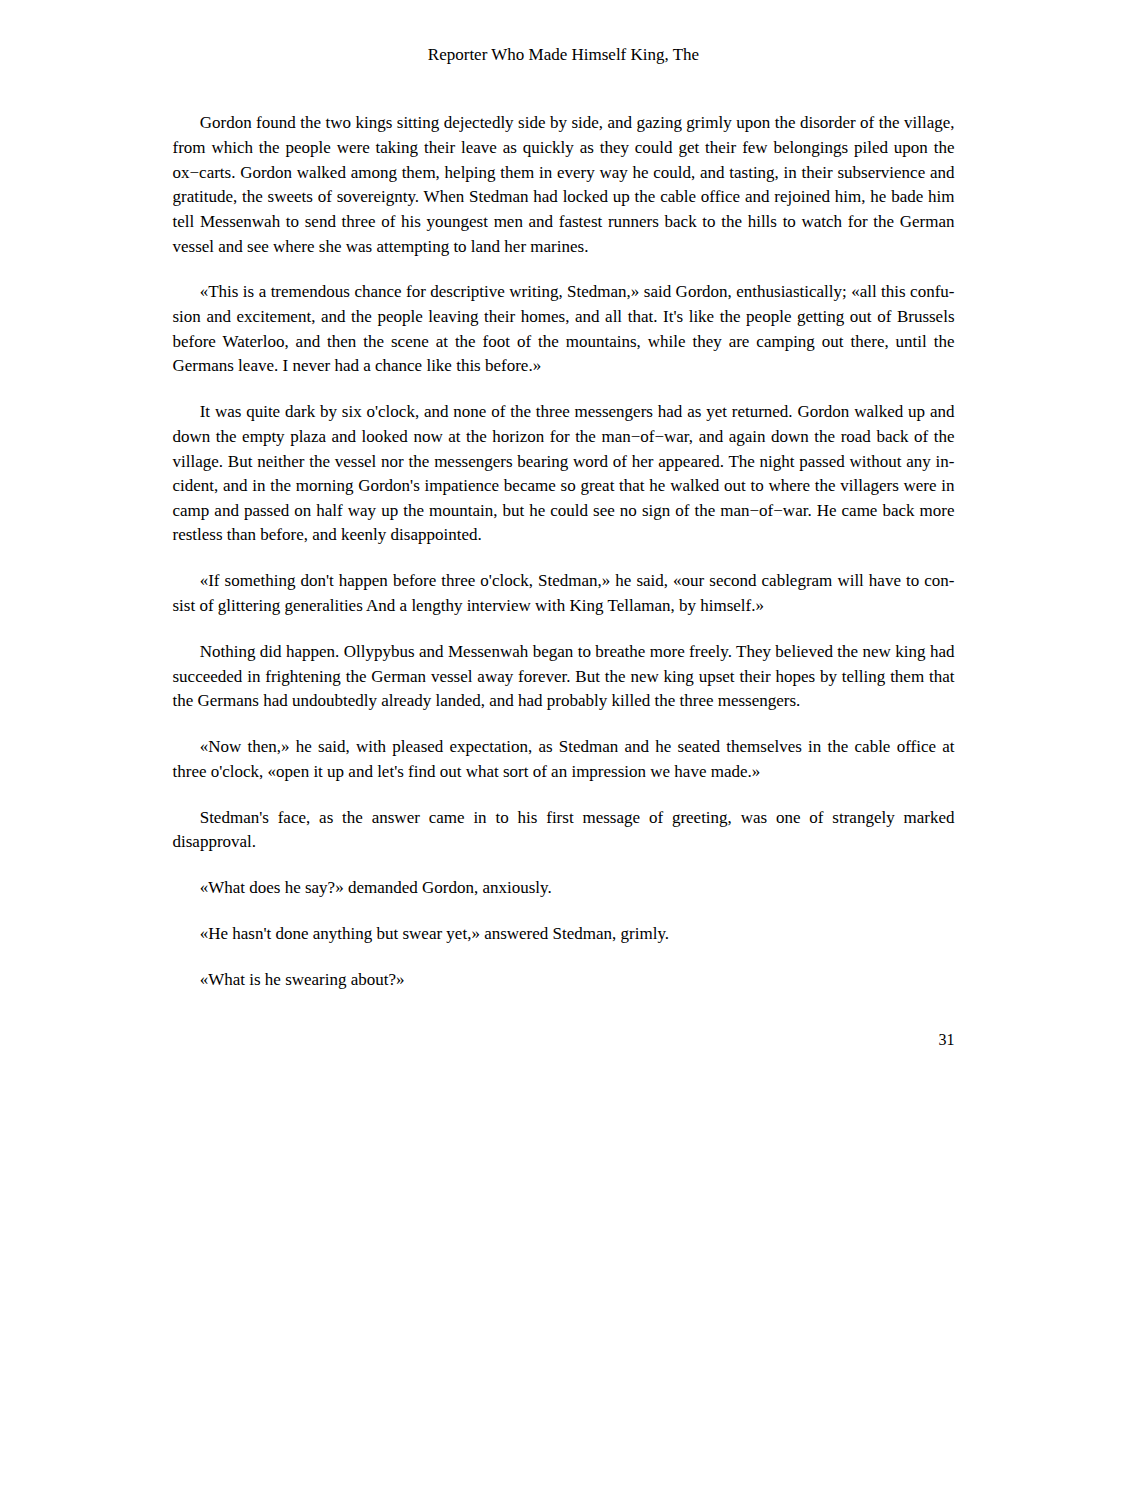Reporter Who Made Himself King, The
Gordon found the two kings sitting dejectedly side by side, and gazing grimly upon the disorder of the village, from which the people were taking their leave as quickly as they could get their few belongings piled upon the ox−carts. Gordon walked among them, helping them in every way he could, and tasting, in their subservience and gratitude, the sweets of sovereignty. When Stedman had locked up the cable office and rejoined him, he bade him tell Messenwah to send three of his youngest men and fastest runners back to the hills to watch for the German vessel and see where she was attempting to land her marines.
«This is a tremendous chance for descriptive writing, Stedman,» said Gordon, enthusiastically; «all this confusion and excitement, and the people leaving their homes, and all that. It's like the people getting out of Brussels before Waterloo, and then the scene at the foot of the mountains, while they are camping out there, until the Germans leave. I never had a chance like this before.»
It was quite dark by six o'clock, and none of the three messengers had as yet returned. Gordon walked up and down the empty plaza and looked now at the horizon for the man−of−war, and again down the road back of the village. But neither the vessel nor the messengers bearing word of her appeared. The night passed without any incident, and in the morning Gordon's impatience became so great that he walked out to where the villagers were in camp and passed on half way up the mountain, but he could see no sign of the man−of−war. He came back more restless than before, and keenly disappointed.
«If something don't happen before three o'clock, Stedman,» he said, «our second cablegram will have to consist of glittering generalities And a lengthy interview with King Tellaman, by himself.»
Nothing did happen. Ollypybus and Messenwah began to breathe more freely. They believed the new king had succeeded in frightening the German vessel away forever. But the new king upset their hopes by telling them that the Germans had undoubtedly already landed, and had probably killed the three messengers.
«Now then,» he said, with pleased expectation, as Stedman and he seated themselves in the cable office at three o'clock, «open it up and let's find out what sort of an impression we have made.»
Stedman's face, as the answer came in to his first message of greeting, was one of strangely marked disapproval.
«What does he say?» demanded Gordon, anxiously.
«He hasn't done anything but swear yet,» answered Stedman, grimly.
«What is he swearing about?»
31